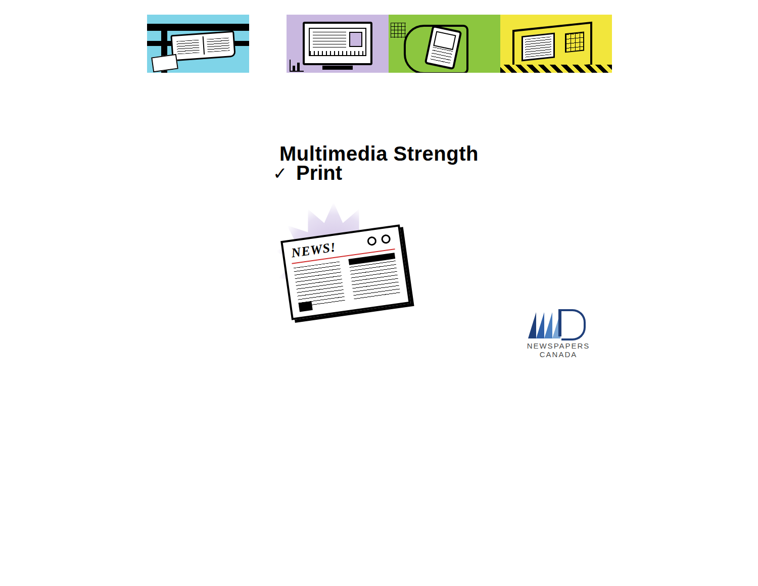Multimedia Strength
✓ Print
NEWS!
NEWSPAPERS CANADA